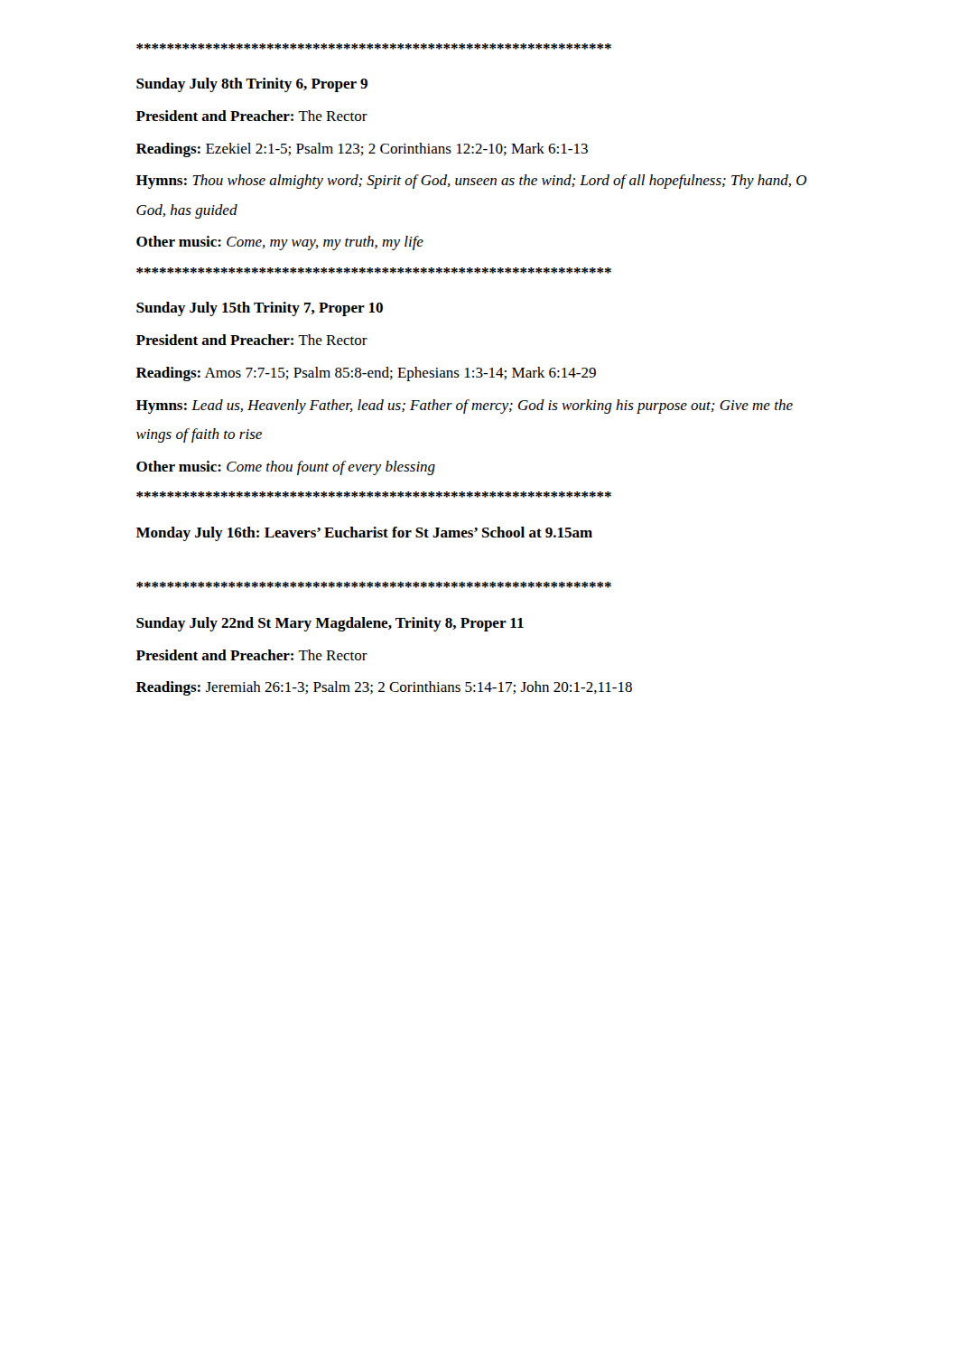**************************************************************
Sunday July 8th Trinity 6, Proper 9
President and Preacher: The Rector
Readings: Ezekiel 2:1-5; Psalm 123; 2 Corinthians 12:2-10; Mark 6:1-13
Hymns: Thou whose almighty word; Spirit of God, unseen as the wind; Lord of all hopefulness; Thy hand, O God, has guided
Other music: Come, my way, my truth, my life
**************************************************************
Sunday July 15th Trinity 7, Proper 10
President and Preacher: The Rector
Readings: Amos 7:7-15; Psalm 85:8-end; Ephesians 1:3-14; Mark 6:14-29
Hymns: Lead us, Heavenly Father, lead us; Father of mercy; God is working his purpose out; Give me the wings of faith to rise
Other music: Come thou fount of every blessing
**************************************************************
Monday July 16th: Leavers’ Eucharist for St James’ School at 9.15am
**************************************************************
Sunday July 22nd St Mary Magdalene, Trinity 8, Proper 11
President and Preacher: The Rector
Readings: Jeremiah 26:1-3; Psalm 23; 2 Corinthians 5:14-17; John 20:1-2,11-18